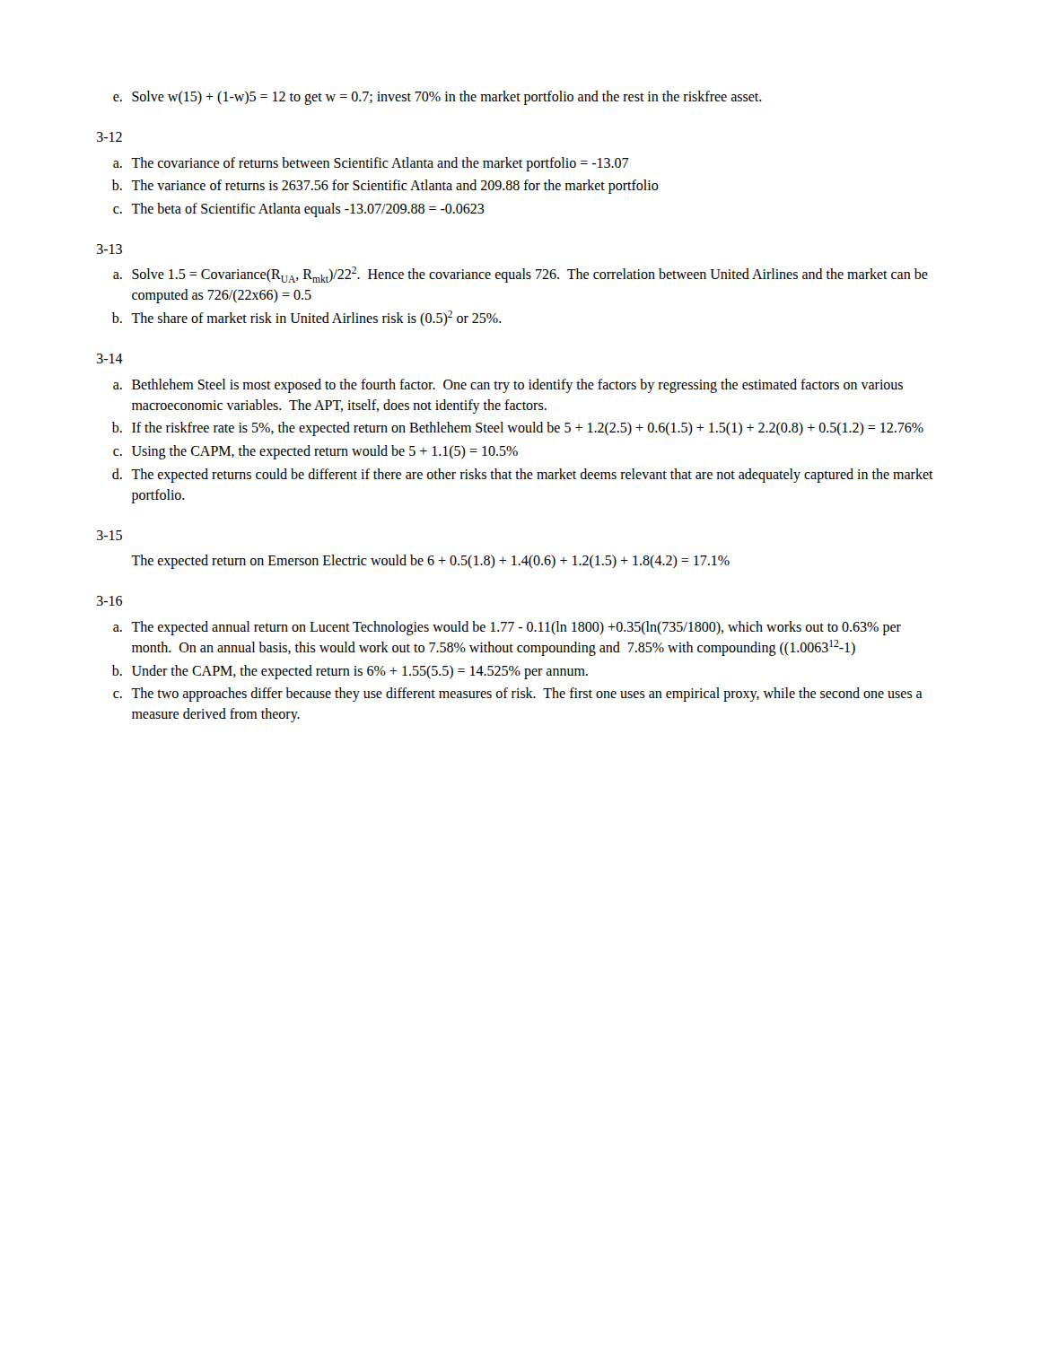Solve w(15) + (1-w)5 = 12 to get w = 0.7; invest 70% in the market portfolio and the rest in the riskfree asset.
3-12
The covariance of returns between Scientific Atlanta and the market portfolio = -13.07
The variance of returns is 2637.56 for Scientific Atlanta and 209.88 for the market portfolio
The beta of Scientific Atlanta equals -13.07/209.88 = -0.0623
3-13
Solve 1.5 = Covariance(RUA, Rmkt)/222. Hence the covariance equals 726. The correlation between United Airlines and the market can be computed as 726/(22x66) = 0.5
The share of market risk in United Airlines risk is (0.5)2 or 25%.
3-14
Bethlehem Steel is most exposed to the fourth factor. One can try to identify the factors by regressing the estimated factors on various macroeconomic variables. The APT, itself, does not identify the factors.
If the riskfree rate is 5%, the expected return on Bethlehem Steel would be 5 + 1.2(2.5) + 0.6(1.5) + 1.5(1) + 2.2(0.8) + 0.5(1.2) = 12.76%
Using the CAPM, the expected return would be 5 + 1.1(5) = 10.5%
The expected returns could be different if there are other risks that the market deems relevant that are not adequately captured in the market portfolio.
3-15
The expected return on Emerson Electric would be 6 + 0.5(1.8) + 1.4(0.6) + 1.2(1.5) + 1.8(4.2) = 17.1%
3-16
The expected annual return on Lucent Technologies would be 1.77 - 0.11(ln 1800) +0.35(ln(735/1800), which works out to 0.63% per month. On an annual basis, this would work out to 7.58% without compounding and 7.85% with compounding ((1.006312-1)
Under the CAPM, the expected return is 6% + 1.55(5.5) = 14.525% per annum.
The two approaches differ because they use different measures of risk. The first one uses an empirical proxy, while the second one uses a measure derived from theory.